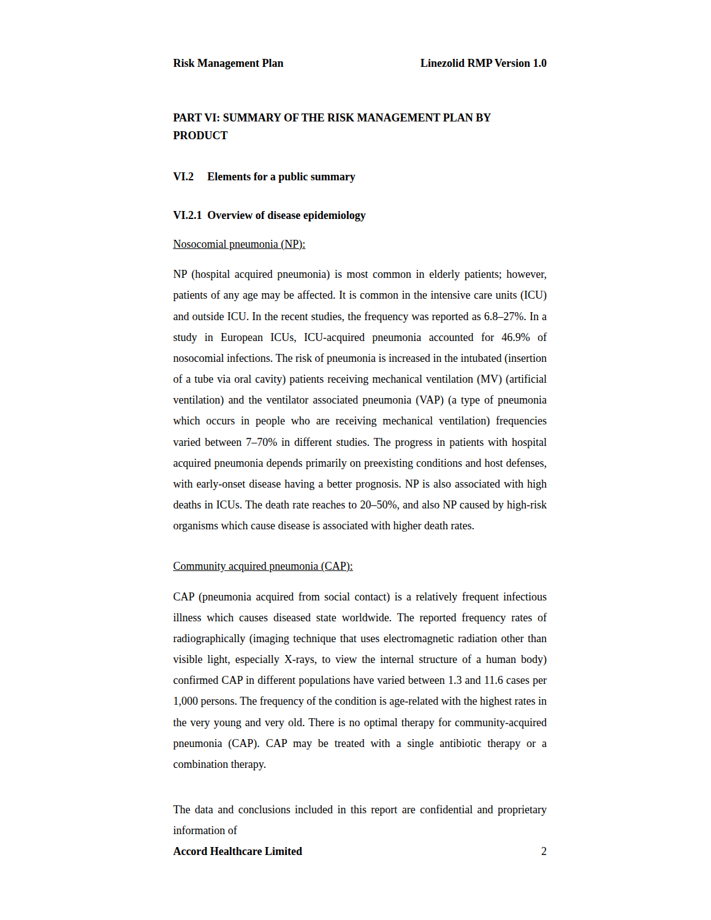Risk Management Plan Linezolid RMP Version 1.0
PART VI: SUMMARY OF THE RISK MANAGEMENT PLAN BY PRODUCT
VI.2 Elements for a public summary
VI.2.1 Overview of disease epidemiology
Nosocomial pneumonia (NP):
NP (hospital acquired pneumonia) is most common in elderly patients; however, patients of any age may be affected. It is common in the intensive care units (ICU) and outside ICU. In the recent studies, the frequency was reported as 6.8–27%. In a study in European ICUs, ICU-acquired pneumonia accounted for 46.9% of nosocomial infections. The risk of pneumonia is increased in the intubated (insertion of a tube via oral cavity) patients receiving mechanical ventilation (MV) (artificial ventilation) and the ventilator associated pneumonia (VAP) (a type of pneumonia which occurs in people who are receiving mechanical ventilation) frequencies varied between 7–70% in different studies. The progress in patients with hospital acquired pneumonia depends primarily on preexisting conditions and host defenses, with early-onset disease having a better prognosis. NP is also associated with high deaths in ICUs. The death rate reaches to 20–50%, and also NP caused by high-risk organisms which cause disease is associated with higher death rates.
Community acquired pneumonia (CAP):
CAP (pneumonia acquired from social contact) is a relatively frequent infectious illness which causes diseased state worldwide. The reported frequency rates of radiographically (imaging technique that uses electromagnetic radiation other than visible light, especially X-rays, to view the internal structure of a human body) confirmed CAP in different populations have varied between 1.3 and 11.6 cases per 1,000 persons. The frequency of the condition is age-related with the highest rates in the very young and very old. There is no optimal therapy for community-acquired pneumonia (CAP). CAP may be treated with a single antibiotic therapy or a combination therapy.
The data and conclusions included in this report are confidential and proprietary information of
Accord Healthcare Limited 2